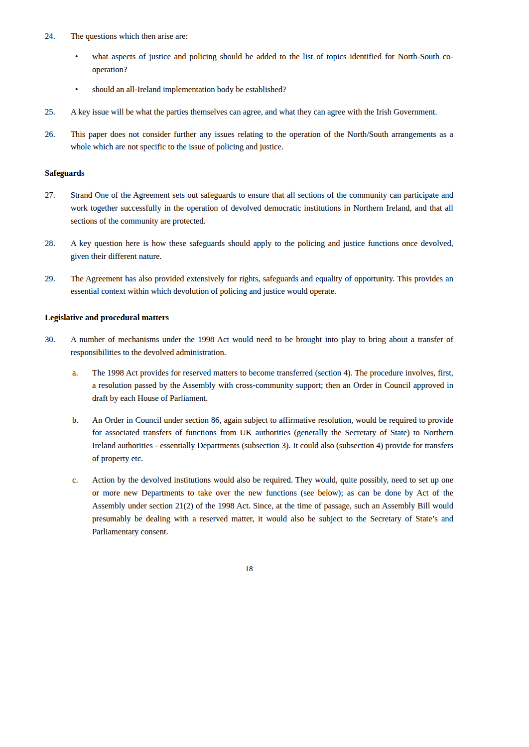24. The questions which then arise are:
•what aspects of justice and policing should be added to the list of topics identified for North-South co-operation?
•should an all-Ireland implementation body be established?
25. A key issue will be what the parties themselves can agree, and what they can agree with the Irish Government.
26. This paper does not consider further any issues relating to the operation of the North/South arrangements as a whole which are not specific to the issue of policing and justice.
Safeguards
27. Strand One of the Agreement sets out safeguards to ensure that all sections of the community can participate and work together successfully in the operation of devolved democratic institutions in Northern Ireland, and that all sections of the community are protected.
28. A key question here is how these safeguards should apply to the policing and justice functions once devolved, given their different nature.
29. The Agreement has also provided extensively for rights, safeguards and equality of opportunity. This provides an essential context within which devolution of policing and justice would operate.
Legislative and procedural matters
30. A number of mechanisms under the 1998 Act would need to be brought into play to bring about a transfer of responsibilities to the devolved administration.
a. The 1998 Act provides for reserved matters to become transferred (section 4). The procedure involves, first, a resolution passed by the Assembly with cross-community support; then an Order in Council approved in draft by each House of Parliament.
b. An Order in Council under section 86, again subject to affirmative resolution, would be required to provide for associated transfers of functions from UK authorities (generally the Secretary of State) to Northern Ireland authorities - essentially Departments (subsection 3). It could also (subsection 4) provide for transfers of property etc.
c. Action by the devolved institutions would also be required. They would, quite possibly, need to set up one or more new Departments to take over the new functions (see below); as can be done by Act of the Assembly under section 21(2) of the 1998 Act. Since, at the time of passage, such an Assembly Bill would presumably be dealing with a reserved matter, it would also be subject to the Secretary of State’s and Parliamentary consent.
18